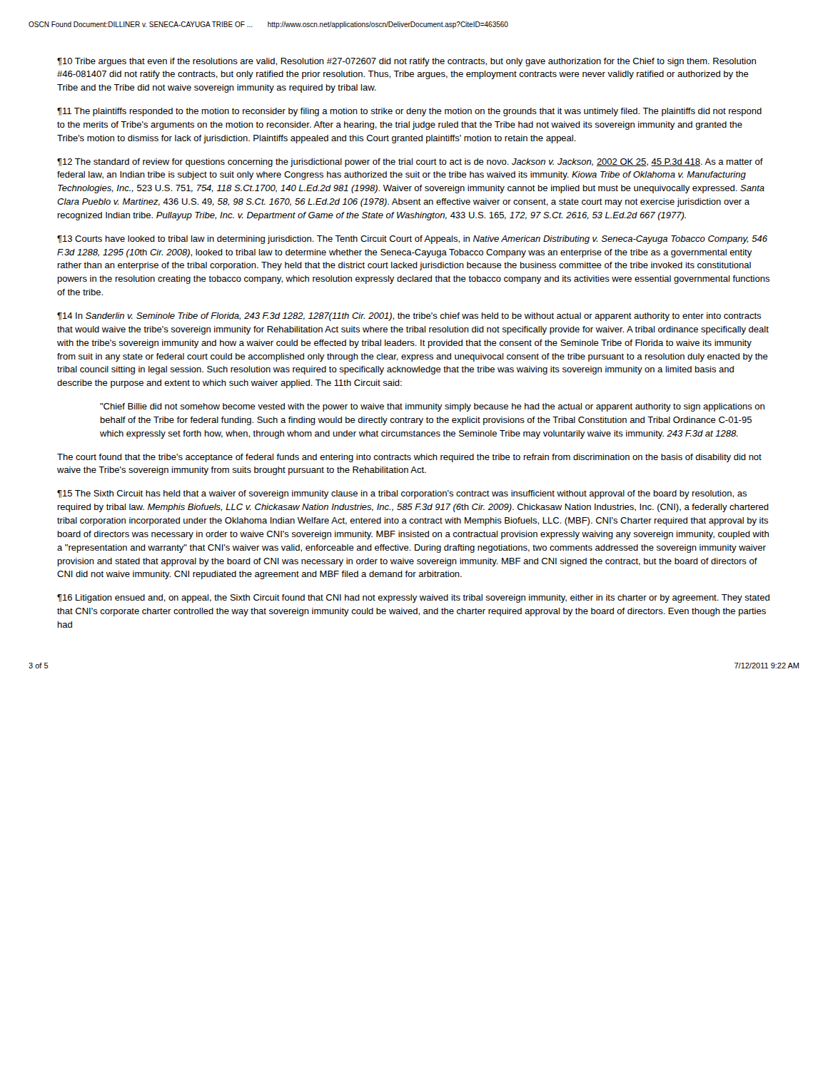OSCN Found Document:DILLINER v. SENECA-CAYUGA TRIBE OF ... http://www.oscn.net/applications/oscn/DeliverDocument.asp?CiteID=463560
¶10 Tribe argues that even if the resolutions are valid, Resolution #27-072607 did not ratify the contracts, but only gave authorization for the Chief to sign them. Resolution #46-081407 did not ratify the contracts, but only ratified the prior resolution. Thus, Tribe argues, the employment contracts were never validly ratified or authorized by the Tribe and the Tribe did not waive sovereign immunity as required by tribal law.
¶11 The plaintiffs responded to the motion to reconsider by filing a motion to strike or deny the motion on the grounds that it was untimely filed. The plaintiffs did not respond to the merits of Tribe's arguments on the motion to reconsider. After a hearing, the trial judge ruled that the Tribe had not waived its sovereign immunity and granted the Tribe's motion to dismiss for lack of jurisdiction. Plaintiffs appealed and this Court granted plaintiffs' motion to retain the appeal.
¶12 The standard of review for questions concerning the jurisdictional power of the trial court to act is de novo. Jackson v. Jackson, 2002 OK 25, 45 P.3d 418. As a matter of federal law, an Indian tribe is subject to suit only where Congress has authorized the suit or the tribe has waived its immunity. Kiowa Tribe of Oklahoma v. Manufacturing Technologies, Inc., 523 U.S. 751, 754, 118 S.Ct.1700, 140 L.Ed.2d 981 (1998). Waiver of sovereign immunity cannot be implied but must be unequivocally expressed. Santa Clara Pueblo v. Martinez, 436 U.S. 49, 58, 98 S.Ct. 1670, 56 L.Ed.2d 106 (1978). Absent an effective waiver or consent, a state court may not exercise jurisdiction over a recognized Indian tribe. Pullayup Tribe, Inc. v. Department of Game of the State of Washington, 433 U.S. 165, 172, 97 S.Ct. 2616, 53 L.Ed.2d 667 (1977).
¶13 Courts have looked to tribal law in determining jurisdiction. The Tenth Circuit Court of Appeals, in Native American Distributing v. Seneca-Cayuga Tobacco Company, 546 F.3d 1288, 1295 (10th Cir. 2008), looked to tribal law to determine whether the Seneca-Cayuga Tobacco Company was an enterprise of the tribe as a governmental entity rather than an enterprise of the tribal corporation. They held that the district court lacked jurisdiction because the business committee of the tribe invoked its constitutional powers in the resolution creating the tobacco company, which resolution expressly declared that the tobacco company and its activities were essential governmental functions of the tribe.
¶14 In Sanderlin v. Seminole Tribe of Florida, 243 F.3d 1282, 1287(11th Cir. 2001), the tribe's chief was held to be without actual or apparent authority to enter into contracts that would waive the tribe's sovereign immunity for Rehabilitation Act suits where the tribal resolution did not specifically provide for waiver. A tribal ordinance specifically dealt with the tribe's sovereign immunity and how a waiver could be effected by tribal leaders. It provided that the consent of the Seminole Tribe of Florida to waive its immunity from suit in any state or federal court could be accomplished only through the clear, express and unequivocal consent of the tribe pursuant to a resolution duly enacted by the tribal council sitting in legal session. Such resolution was required to specifically acknowledge that the tribe was waiving its sovereign immunity on a limited basis and describe the purpose and extent to which such waiver applied. The 11th Circuit said:
"Chief Billie did not somehow become vested with the power to waive that immunity simply because he had the actual or apparent authority to sign applications on behalf of the Tribe for federal funding. Such a finding would be directly contrary to the explicit provisions of the Tribal Constitution and Tribal Ordinance C-01-95 which expressly set forth how, when, through whom and under what circumstances the Seminole Tribe may voluntarily waive its immunity. 243 F.3d at 1288.
The court found that the tribe's acceptance of federal funds and entering into contracts which required the tribe to refrain from discrimination on the basis of disability did not waive the Tribe's sovereign immunity from suits brought pursuant to the Rehabilitation Act.
¶15 The Sixth Circuit has held that a waiver of sovereign immunity clause in a tribal corporation's contract was insufficient without approval of the board by resolution, as required by tribal law. Memphis Biofuels, LLC v. Chickasaw Nation Industries, Inc., 585 F.3d 917 (6th Cir. 2009). Chickasaw Nation Industries, Inc. (CNI), a federally chartered tribal corporation incorporated under the Oklahoma Indian Welfare Act, entered into a contract with Memphis Biofuels, LLC. (MBF). CNI's Charter required that approval by its board of directors was necessary in order to waive CNI's sovereign immunity. MBF insisted on a contractual provision expressly waiving any sovereign immunity, coupled with a "representation and warranty" that CNI's waiver was valid, enforceable and effective. During drafting negotiations, two comments addressed the sovereign immunity waiver provision and stated that approval by the board of CNI was necessary in order to waive sovereign immunity. MBF and CNI signed the contract, but the board of directors of CNI did not waive immunity. CNI repudiated the agreement and MBF filed a demand for arbitration.
¶16 Litigation ensued and, on appeal, the Sixth Circuit found that CNI had not expressly waived its tribal sovereign immunity, either in its charter or by agreement. They stated that CNI's corporate charter controlled the way that sovereign immunity could be waived, and the charter required approval by the board of directors. Even though the parties had
3 of 5 7/12/2011 9:22 AM